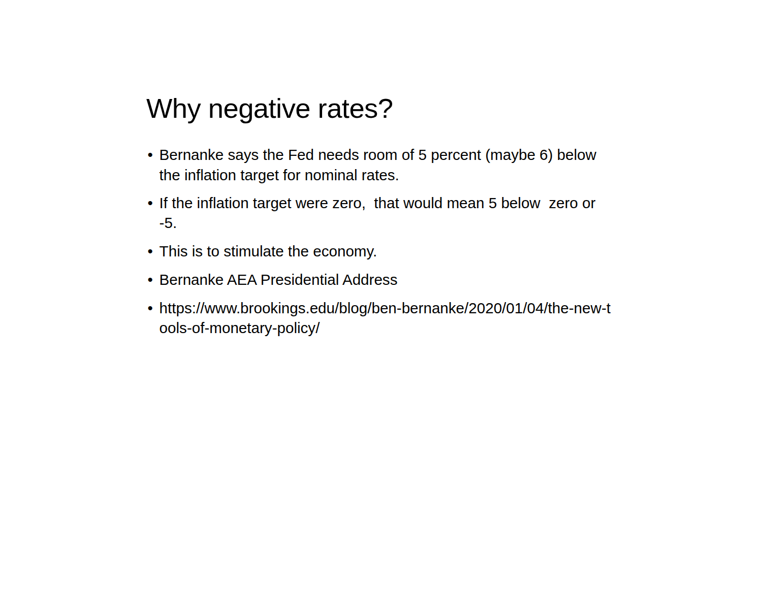Why negative rates?
Bernanke says the Fed needs room of 5 percent (maybe 6) below the inflation target for nominal rates.
If the inflation target were zero, that would mean 5 below zero or -5.
This is to stimulate the economy.
Bernanke AEA Presidential Address
https://www.brookings.edu/blog/ben-bernanke/2020/01/04/the-new-tools-of-monetary-policy/